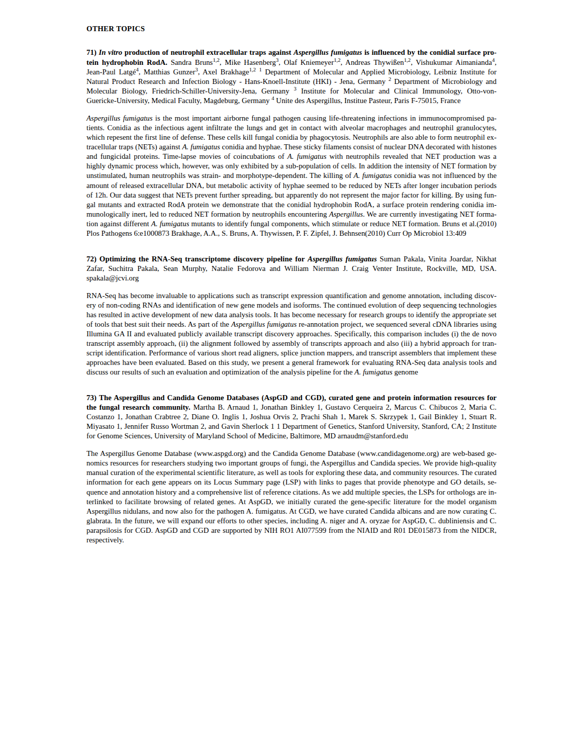Other Topics
71) In vitro production of neutrophil extracellular traps against Aspergillus fumigatus is influenced by the conidial surface protein hydrophobin RodA. Sandra Bruns1,2, Mike Hasenberg3, Olaf Kniemeyer1,2, Andreas Thywißen1,2, Vishukumar Aimanianda4, Jean-Paul Latgé4, Matthias Gunzer3, Axel Brakhage1,2 1 Department of Molecular and Applied Microbiology, Leibniz Institute for Natural Product Research and Infection Biology - Hans-Knoell-Institute (HKI) - Jena, Germany 2 Department of Microbiology and Molecular Biology, Friedrich-Schiller-University-Jena, Germany 3 Institute for Molecular and Clinical Immunology, Otto-von-Guericke-University, Medical Faculty, Magdeburg, Germany 4 Unite des Aspergillus, Institue Pasteur, Paris F-75015, France
Aspergillus fumigatus is the most important airborne fungal pathogen causing life-threatening infections in immunocompromised patients. Conidia as the infectious agent infiltrate the lungs and get in contact with alveolar macrophages and neutrophil granulocytes, which repesent the first line of defense. These cells kill fungal conidia by phagocytosis. Neutrophils are also able to form neutrophil extracellular traps (NETs) against A. fumigatus conidia and hyphae. These sticky filaments consist of nuclear DNA decorated with histones and fungicidal proteins. Time-lapse movies of coincubations of A. fumigatus with neutrophils revealed that NET production was a highly dynamic process which, however, was only exhibited by a sub-population of cells. In addition the intensity of NET formation by unstimulated, human neutrophils was strain- and morphotype-dependent. The killing of A. fumigatus conidia was not influenced by the amount of released extracellular DNA, but metabolic activity of hyphae seemed to be reduced by NETs after longer incubation periods of 12h. Our data suggest that NETs prevent further spreading, but apparently do not represent the major factor for killing. By using fungal mutants and extracted RodA protein we demonstrate that the conidial hydrophobin RodA, a surface protein rendering conidia immunologically inert, led to reduced NET formation by neutrophils encountering Aspergillus. We are currently investigating NET formation against different A. fumigatus mutants to identify fungal components, which stimulate or reduce NET formation. Bruns et al.(2010) Plos Pathogens 6:e1000873 Brakhage, A.A., S. Bruns, A. Thywissen, P. F. Zipfel, J. Behnsen(2010) Curr Op Microbiol 13:409
72) Optimizing the RNA-Seq transcriptome discovery pipeline for Aspergillus fumigatus Suman Pakala, Vinita Joardar, Nikhat Zafar, Suchitra Pakala, Sean Murphy, Natalie Fedorova and William Nierman J. Craig Venter Institute, Rockville, MD, USA. spakala@jcvi.org
RNA-Seq has become invaluable to applications such as transcript expression quantification and genome annotation, including discovery of non-coding RNAs and identification of new gene models and isoforms. The continued evolution of deep sequencing technologies has resulted in active development of new data analysis tools. It has become necessary for research groups to identify the appropriate set of tools that best suit their needs. As part of the Aspergillus fumigatus re-annotation project, we sequenced several cDNA libraries using Illumina GA II and evaluated publicly available transcript discovery approaches. Specifically, this comparison includes (i) the de novo transcript assembly approach, (ii) the alignment followed by assembly of transcripts approach and also (iii) a hybrid approach for transcript identification. Performance of various short read aligners, splice junction mappers, and transcript assemblers that implement these approaches have been evaluated. Based on this study, we present a general framework for evaluating RNA-Seq data analysis tools and discuss our results of such an evaluation and optimization of the analysis pipeline for the A. fumigatus genome
73) The Aspergillus and Candida Genome Databases (AspGD and CGD), curated gene and protein information resources for the fungal research community. Martha B. Arnaud 1, Jonathan Binkley 1, Gustavo Cerqueira 2, Marcus C. Chibucos 2, Maria C. Costanzo 1, Jonathan Crabtree 2, Diane O. Inglis 1, Joshua Orvis 2, Prachi Shah 1, Marek S. Skrzypek 1, Gail Binkley 1, Stuart R. Miyasato 1, Jennifer Russo Wortman 2, and Gavin Sherlock 1 1 Department of Genetics, Stanford University, Stanford, CA; 2 Institute for Genome Sciences, University of Maryland School of Medicine, Baltimore, MD arnaudm@stanford.edu
The Aspergillus Genome Database (www.aspgd.org) and the Candida Genome Database (www.candidagenome.org) are web-based genomics resources for researchers studying two important groups of fungi, the Aspergillus and Candida species. We provide high-quality manual curation of the experimental scientific literature, as well as tools for exploring these data, and community resources. The curated information for each gene appears on its Locus Summary page (LSP) with links to pages that provide phenotype and GO details, sequence and annotation history and a comprehensive list of reference citations. As we add multiple species, the LSPs for orthologs are interlinked to facilitate browsing of related genes. At AspGD, we initially curated the gene-specific literature for the model organism Aspergillus nidulans, and now also for the pathogen A. fumigatus. At CGD, we have curated Candida albicans and are now curating C. glabrata. In the future, we will expand our efforts to other species, including A. niger and A. oryzae for AspGD, C. dubliniensis and C. parapsilosis for CGD. AspGD and CGD are supported by NIH RO1 AI077599 from the NIAID and R01 DE015873 from the NIDCR, respectively.